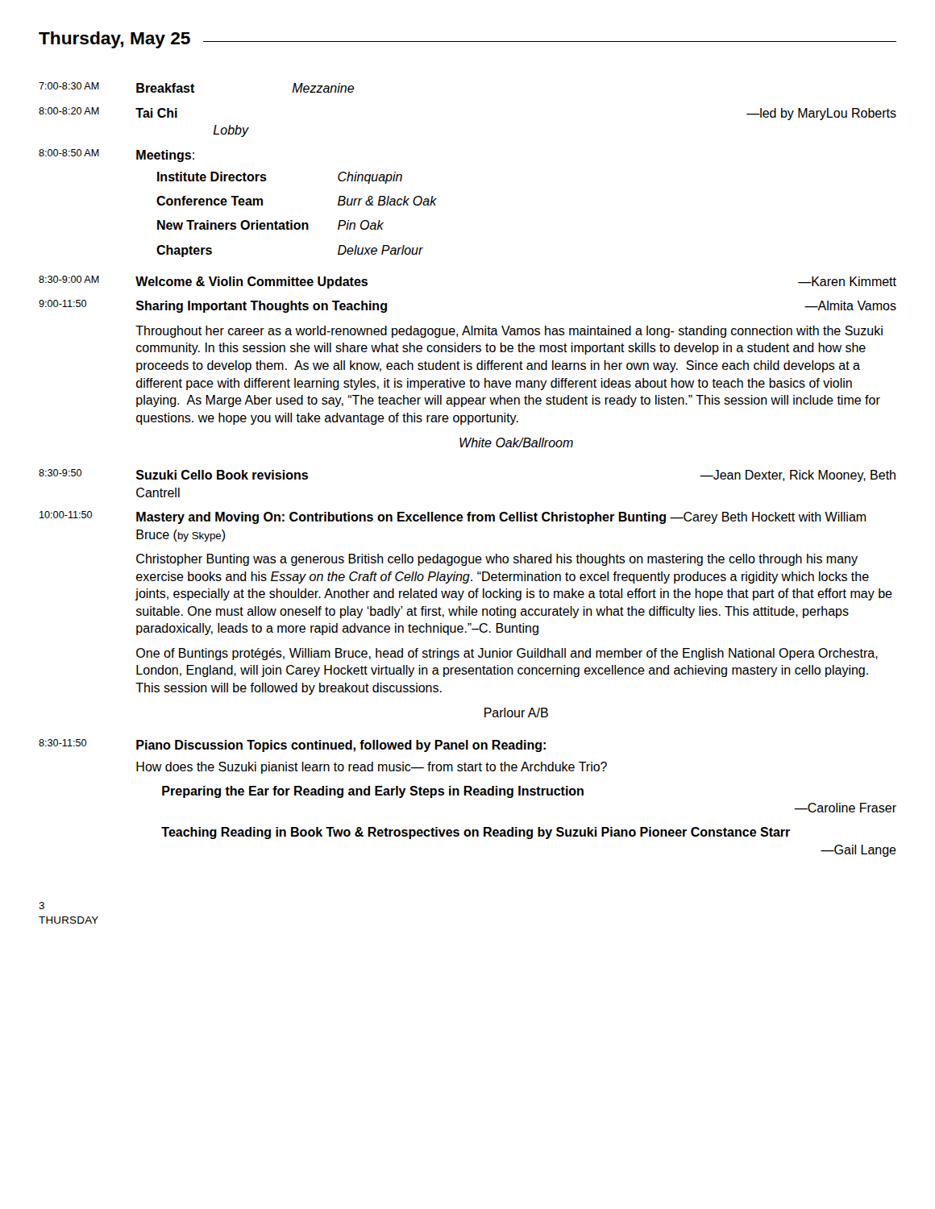Thursday, May 25
| 7:00-8:30 AM | Breakfast Mezzanine |
| 8:00-8:20 AM | Tai Chi —led by MaryLou Roberts Lobby |
| 8:00-8:50 AM | Meetings : / Institute Directors / Chinquapin / / Conference Team / Burr & Black Oak / / New Trainers Orientation / Pin Oak / / Chapters / Deluxe Parlour / |
| 8:30-9:00 AM | Welcome & Violin Committee Updates —Karen Kimmett |
| 9:00-11:50 | Sharing Important Thoughts on Teaching —Almita Vamos Throughout her career as a world-renowned pedagogue, Almita Vamos has maintained a long- standing connection with the Suzuki community. In this session she will share what she considers to be the most important skills to develop in a student and how she proceeds to develop them. As we all know, each student is different and learns in her own way. Since each child develops at a different pace with different learning styles, it is imperative to have many different ideas about how to teach the basics of violin playing. As Marge Aber used to say, “The teacher will appear when the student is ready to listen.” This session will include time for questions. we hope you will take advantage of this rare opportunity. White Oak/Ballroom |
| 8:30-9:50 | Suzuki Cello Book revisions —Jean Dexter, Rick Mooney, Beth Cantrell |
| 10:00-11:50 | Mastery and Moving On: Contributions on Excellence from Cellist Christopher Bunting —Carey Beth Hockett with William Bruce ( by Skype ) Christopher Bunting was a generous British cello pedagogue who shared his thoughts on mastering the cello through his many exercise books and his Essay on the Craft of Cello Playing . “Determination to excel frequently produces a rigidity which locks the joints, especially at the shoulder. Another and related way of locking is to make a total effort in the hope that part of that effort may be suitable. One must allow oneself to play ‘badly’ at first, while noting accurately in what the difficulty lies. This attitude, perhaps paradoxically, leads to a more rapid advance in technique.”–C. Bunting One of Buntings protégés, William Bruce, head of strings at Junior Guildhall and member of the English National Opera Orchestra, London, England, will join Carey Hockett virtually in a presentation concerning excellence and achieving mastery in cello playing. This session will be followed by breakout discussions. Parlour A/B |
| 8:30-11:50 | Piano Discussion Topics continued, followed by Panel on Reading: How does the Suzuki pianist learn to read music— from start to the Archduke Trio? Preparing the Ear for Reading and Early Steps in Reading Instruction —Caroline Fraser Teaching Reading in Book Two & Retrospectives on Reading by Suzuki Piano Pioneer Constance Starr —Gail Lange |
3 THURSDAY